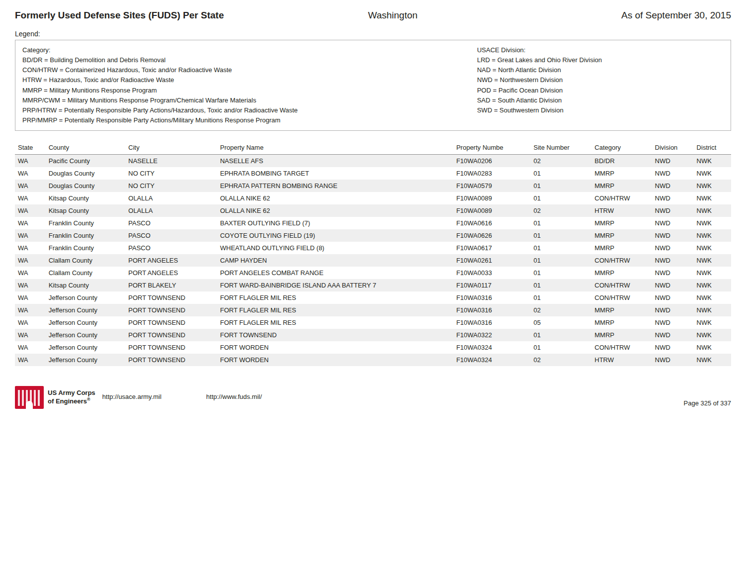Formerly Used Defense Sites (FUDS) Per State Washington As of September 30, 2015
Legend:
Category:
BD/DR = Building Demolition and Debris Removal
CON/HTRW = Containerized Hazardous, Toxic and/or Radioactive Waste
HTRW = Hazardous, Toxic and/or Radioactive Waste
MMRP = Military Munitions Response Program
MMRP/CWM = Military Munitions Response Program/Chemical Warfare Materials
PRP/HTRW = Potentially Responsible Party Actions/Hazardous, Toxic and/or Radioactive Waste
PRP/MMRP = Potentially Responsible Party Actions/Military Munitions Response Program
USACE Division:
LRD = Great Lakes and Ohio River Division
NAD = North Atlantic Division
NWD = Northwestern Division
POD = Pacific Ocean Division
SAD = South Atlantic Division
SWD = Southwestern Division
| State | County | City | Property Name | Property Numbe | Site Number | Category | Division | District |
| --- | --- | --- | --- | --- | --- | --- | --- | --- |
| WA | Pacific County | NASELLE | NASELLE AFS | F10WA0206 | 02 | BD/DR | NWD | NWK |
| WA | Douglas County | NO CITY | EPHRATA BOMBING TARGET | F10WA0283 | 01 | MMRP | NWD | NWK |
| WA | Douglas County | NO CITY | EPHRATA PATTERN BOMBING RANGE | F10WA0579 | 01 | MMRP | NWD | NWK |
| WA | Kitsap County | OLALLA | OLALLA NIKE 62 | F10WA0089 | 01 | CON/HTRW | NWD | NWK |
| WA | Kitsap County | OLALLA | OLALLA NIKE 62 | F10WA0089 | 02 | HTRW | NWD | NWK |
| WA | Franklin County | PASCO | BAXTER OUTLYING FIELD (7) | F10WA0616 | 01 | MMRP | NWD | NWK |
| WA | Franklin County | PASCO | COYOTE OUTLYING FIELD (19) | F10WA0626 | 01 | MMRP | NWD | NWK |
| WA | Franklin County | PASCO | WHEATLAND OUTLYING FIELD (8) | F10WA0617 | 01 | MMRP | NWD | NWK |
| WA | Clallam County | PORT ANGELES | CAMP HAYDEN | F10WA0261 | 01 | CON/HTRW | NWD | NWK |
| WA | Clallam County | PORT ANGELES | PORT ANGELES COMBAT RANGE | F10WA0033 | 01 | MMRP | NWD | NWK |
| WA | Kitsap County | PORT BLAKELY | FORT WARD-BAINBRIDGE ISLAND AAA BATTERY 7 | F10WA0117 | 01 | CON/HTRW | NWD | NWK |
| WA | Jefferson County | PORT TOWNSEND | FORT FLAGLER MIL RES | F10WA0316 | 01 | CON/HTRW | NWD | NWK |
| WA | Jefferson County | PORT TOWNSEND | FORT FLAGLER MIL RES | F10WA0316 | 02 | MMRP | NWD | NWK |
| WA | Jefferson County | PORT TOWNSEND | FORT FLAGLER MIL RES | F10WA0316 | 05 | MMRP | NWD | NWK |
| WA | Jefferson County | PORT TOWNSEND | FORT TOWNSEND | F10WA0322 | 01 | MMRP | NWD | NWK |
| WA | Jefferson County | PORT TOWNSEND | FORT WORDEN | F10WA0324 | 01 | CON/HTRW | NWD | NWK |
| WA | Jefferson County | PORT TOWNSEND | FORT WORDEN | F10WA0324 | 02 | HTRW | NWD | NWK |
US Army Corps
of Engineers®
http://usace.army.mil http://www.fuds.mil/
Page 325 of 337